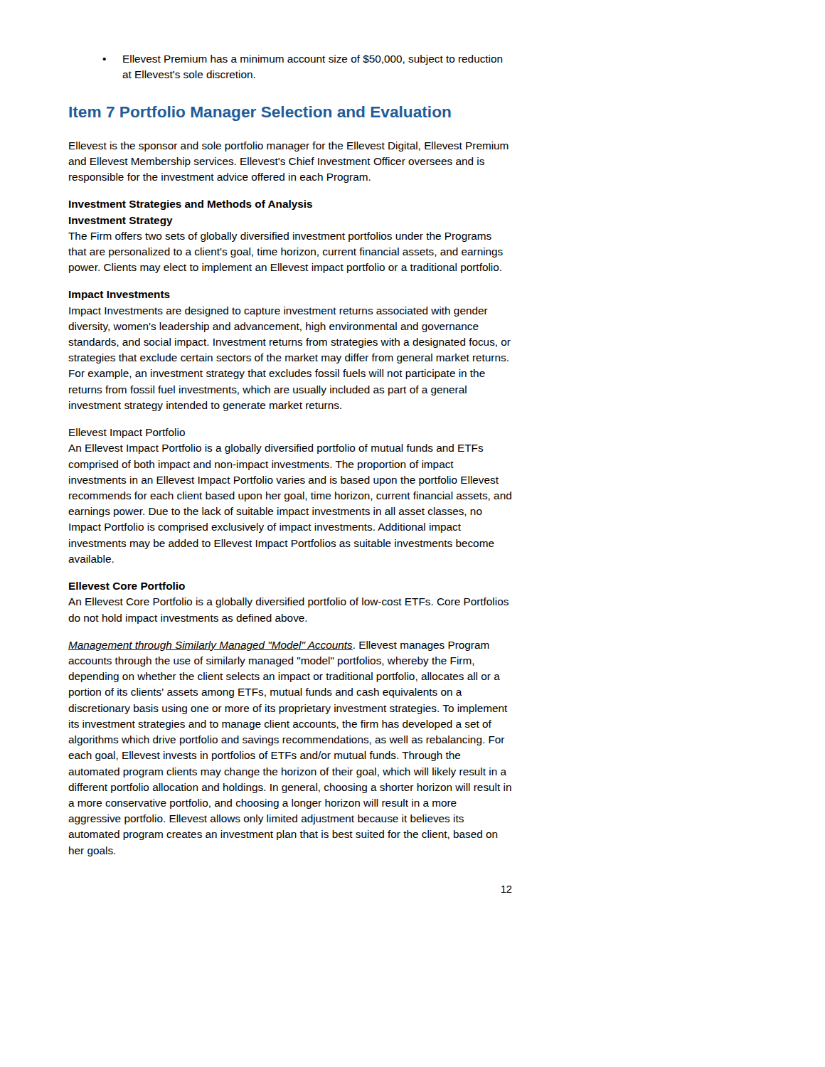Ellevest Premium has a minimum account size of $50,000, subject to reduction at Ellevest's sole discretion.
Item 7 Portfolio Manager Selection and Evaluation
Ellevest is the sponsor and sole portfolio manager for the Ellevest Digital, Ellevest Premium and Ellevest Membership services. Ellevest's Chief Investment Officer oversees and is responsible for the investment advice offered in each Program.
Investment Strategies and Methods of Analysis
Investment Strategy
The Firm offers two sets of globally diversified investment portfolios under the Programs that are personalized to a client's goal, time horizon, current financial assets, and earnings power. Clients may elect to implement an Ellevest impact portfolio or a traditional portfolio.
Impact Investments
Impact Investments are designed to capture investment returns associated with gender diversity, women's leadership and advancement, high environmental and governance standards, and social impact. Investment returns from strategies with a designated focus, or strategies that exclude certain sectors of the market may differ from general market returns. For example, an investment strategy that excludes fossil fuels will not participate in the returns from fossil fuel investments, which are usually included as part of a general investment strategy intended to generate market returns.
Ellevest Impact Portfolio
An Ellevest Impact Portfolio is a globally diversified portfolio of mutual funds and ETFs comprised of both impact and non-impact investments. The proportion of impact investments in an Ellevest Impact Portfolio varies and is based upon the portfolio Ellevest recommends for each client based upon her goal, time horizon, current financial assets, and earnings power. Due to the lack of suitable impact investments in all asset classes, no Impact Portfolio is comprised exclusively of impact investments. Additional impact investments may be added to Ellevest Impact Portfolios as suitable investments become available.
Ellevest Core Portfolio
An Ellevest Core Portfolio is a globally diversified portfolio of low-cost ETFs. Core Portfolios do not hold impact investments as defined above.
Management through Similarly Managed "Model" Accounts. Ellevest manages Program accounts through the use of similarly managed "model" portfolios, whereby the Firm, depending on whether the client selects an impact or traditional portfolio, allocates all or a portion of its clients' assets among ETFs, mutual funds and cash equivalents on a discretionary basis using one or more of its proprietary investment strategies. To implement its investment strategies and to manage client accounts, the firm has developed a set of algorithms which drive portfolio and savings recommendations, as well as rebalancing. For each goal, Ellevest invests in portfolios of ETFs and/or mutual funds. Through the automated program clients may change the horizon of their goal, which will likely result in a different portfolio allocation and holdings. In general, choosing a shorter horizon will result in a more conservative portfolio, and choosing a longer horizon will result in a more aggressive portfolio. Ellevest allows only limited adjustment because it believes its automated program creates an investment plan that is best suited for the client, based on her goals.
12